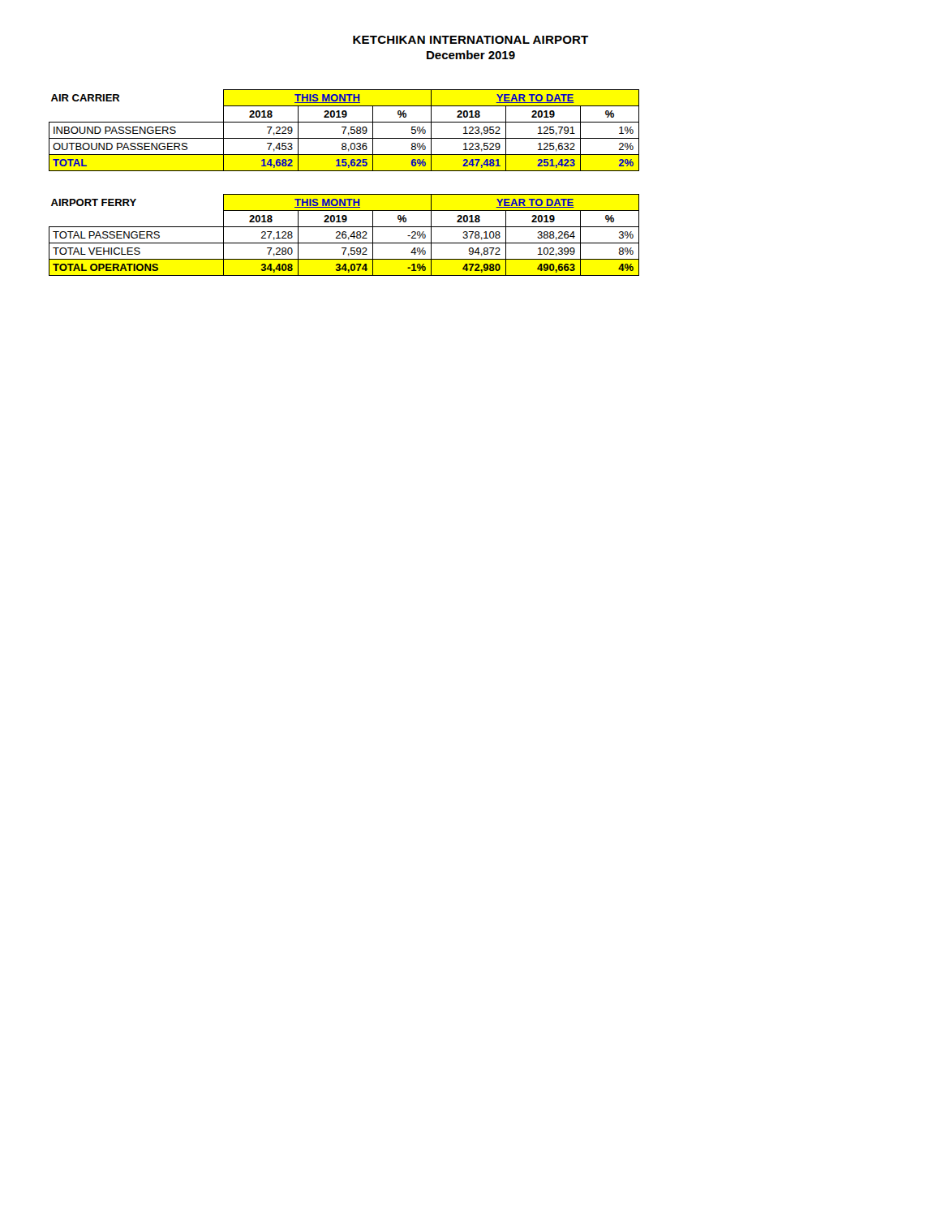KETCHIKAN INTERNATIONAL AIRPORT
December 2019
| AIR CARRIER | THIS MONTH | YEAR TO DATE |
| | 2018 | 2019 | % | 2018 | 2019 | % |
| INBOUND PASSENGERS | 7,229 | 7,589 | 5% | 123,952 | 125,791 | 1% |
| OUTBOUND PASSENGERS | 7,453 | 8,036 | 8% | 123,529 | 125,632 | 2% |
| TOTAL | 14,682 | 15,625 | 6% | 247,481 | 251,423 | 2% |
| AIRPORT FERRY | THIS MONTH | YEAR TO DATE |
| | 2018 | 2019 | % | 2018 | 2019 | % |
| TOTAL PASSENGERS | 27,128 | 26,482 | -2% | 378,108 | 388,264 | 3% |
| TOTAL VEHICLES | 7,280 | 7,592 | 4% | 94,872 | 102,399 | 8% |
| TOTAL OPERATIONS | 34,408 | 34,074 | -1% | 472,980 | 490,663 | 4% |